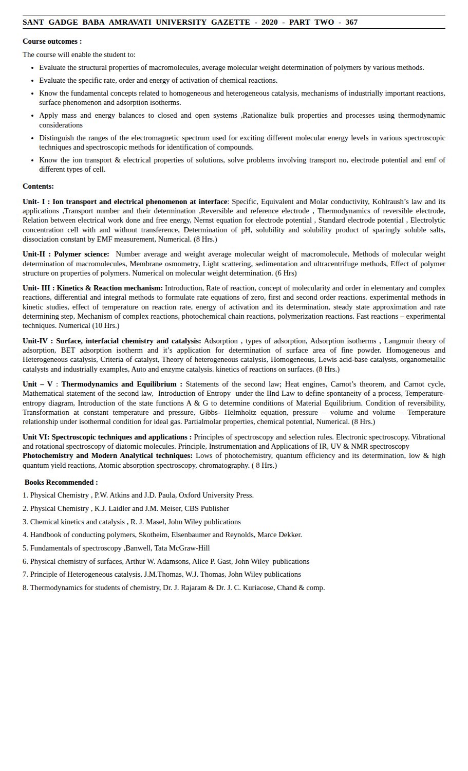SANT GADGE BABA AMRAVATI UNIVERSITY GAZETTE - 2020 - PART TWO - 367
Course outcomes :
The course will enable the student to:
Evaluate the structural properties of macromolecules, average molecular weight determination of polymers by various methods.
Evaluate the specific rate, order and energy of activation of chemical reactions.
Know the fundamental concepts related to homogeneous and heterogeneous catalysis, mechanisms of industrially important reactions, surface phenomenon and adsorption isotherms.
Apply mass and energy balances to closed and open systems ,Rationalize bulk properties and processes using thermodynamic considerations
Distinguish the ranges of the electromagnetic spectrum used for exciting different molecular energy levels in various spectroscopic techniques and spectroscopic methods for identification of compounds.
Know the ion transport & electrical properties of solutions, solve problems involving transport no, electrode potential and emf of different types of cell.
Contents:
Unit- I : Ion transport and electrical phenomenon at interface: Specific, Equivalent and Molar conductivity, Kohlraush’s law and its applications ,Transport number and their determination ,Reversible and reference electrode , Thermodynamics of reversible electrode, Relation between electrical work done and free energy, Nernst equation for electrode potential , Standard electrode potential , Electrolytic concentration cell with and without transference, Determination of pH, solubility and solubility product of sparingly soluble salts, dissociation constant by EMF measurement, Numerical. (8 Hrs.)
Unit-II : Polymer science: Number average and weight average molecular weight of macromolecule, Methods of molecular weight determination of macromolecules, Membrane osmometry, Light scattering, sedimentation and ultracentrifuge methods, Effect of polymer structure on properties of polymers. Numerical on molecular weight determination. (6 Hrs)
Unit- III : Kinetics & Reaction mechanism: Introduction, Rate of reaction, concept of molecularity and order in elementary and complex reactions, differential and integral methods to formulate rate equations of zero, first and second order reactions. experimental methods in kinetic studies, effect of temperature on reaction rate, energy of activation and its determination, steady state approximation and rate determining step, Mechanism of complex reactions, photochemical chain reactions, polymerization reactions. Fast reactions – experimental techniques. Numerical (10 Hrs.)
Unit-IV : Surface, interfacial chemistry and catalysis: Adsorption , types of adsorption, Adsorption isotherms , Langmuir theory of adsorption, BET adsorption isotherm and it’s application for determination of surface area of fine powder. Homogeneous and Heterogeneous catalysis, Criteria of catalyst, Theory of heterogeneous catalysis, Homogeneous, Lewis acid-base catalysts, organometallic catalysts and industrially examples, Auto and enzyme catalysis. kinetics of reactions on surfaces. (8 Hrs.)
Unit – V : Thermodynamics and Equilibrium : Statements of the second law; Heat engines, Carnot’s theorem, and Carnot cycle, Mathematical statement of the second law, Introduction of Entropy under the IInd Law to define spontaneity of a process, Temperature- entropy diagram, Introduction of the state functions A & G to determine conditions of Material Equilibrium. Condition of reversibility, Transformation at constant temperature and pressure, Gibbs- Helmholtz equation, pressure – volume and volume – Temperature relationship under isothermal condition for ideal gas. Partialmolar properties, chemical potential, Numerical. (8 Hrs.)
Unit VI: Spectroscopic techniques and applications : Principles of spectroscopy and selection rules. Electronic spectroscopy. Vibrational and rotational spectroscopy of diatomic molecules. Principle, Instrumentation and Applications of IR, UV & NMR spectroscopy
Photochemistry and Modern Analytical techniques: Lows of photochemistry, quantum efficiency and its determination, low & high quantum yield reactions, Atomic absorption spectroscopy, chromatography. ( 8 Hrs.)
Books Recommended :
1. Physical Chemistry , P.W. Atkins and J.D. Paula, Oxford University Press.
2. Physical Chemistry , K.J. Laidler and J.M. Meiser, CBS Publisher
3. Chemical kinetics and catalysis , R. J. Masel, John Wiley publications
4. Handbook of conducting polymers, Skotheim, Elsenbaumer and Reynolds, Marce Dekker.
5. Fundamentals of spectroscopy ,Banwell, Tata McGraw-Hill
6. Physical chemistry of surfaces, Arthur W. Adamsons, Alice P. Gast, John Wiley publications
7. Principle of Heterogeneous catalysis, J.M.Thomas, W.J. Thomas, John Wiley publications
8. Thermodynamics for students of chemistry, Dr. J. Rajaram & Dr. J. C. Kuriacose, Chand & comp.